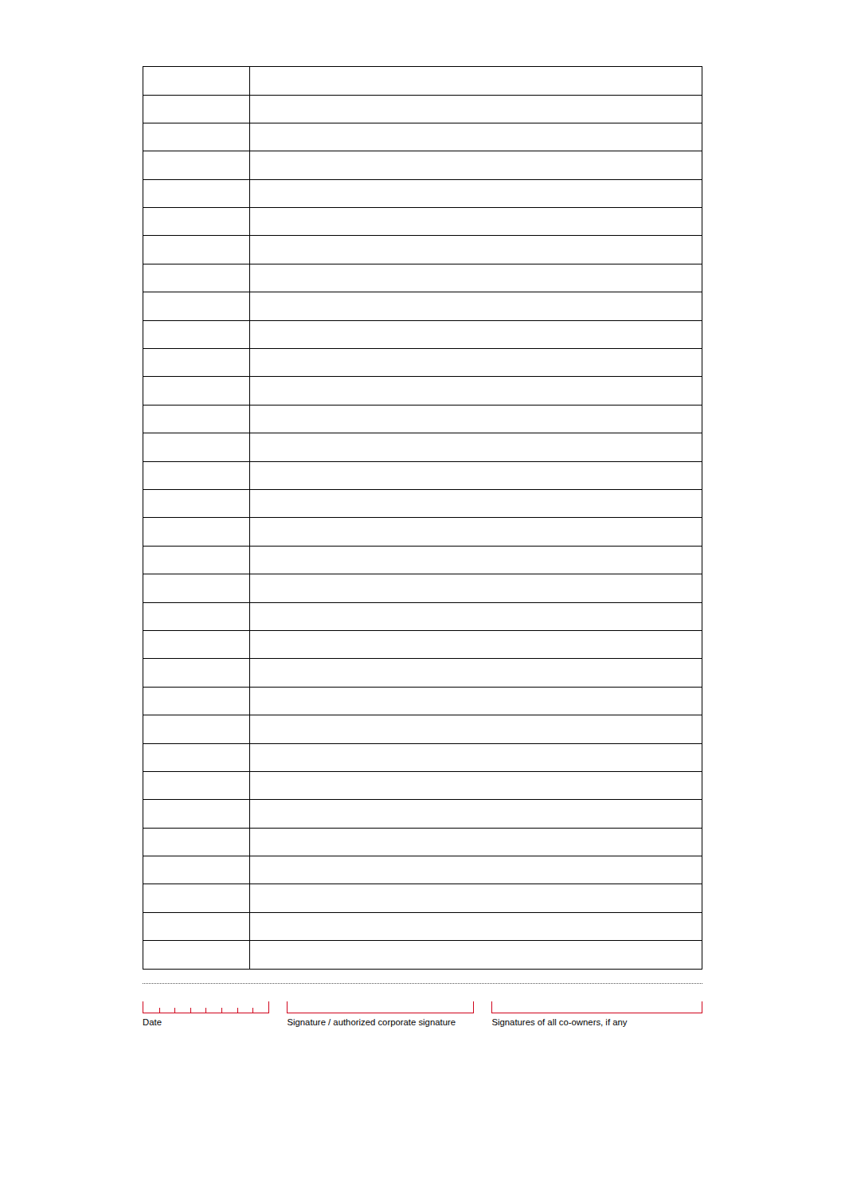Date
Signature / authorized corporate signature
Signatures of all co-owners, if any